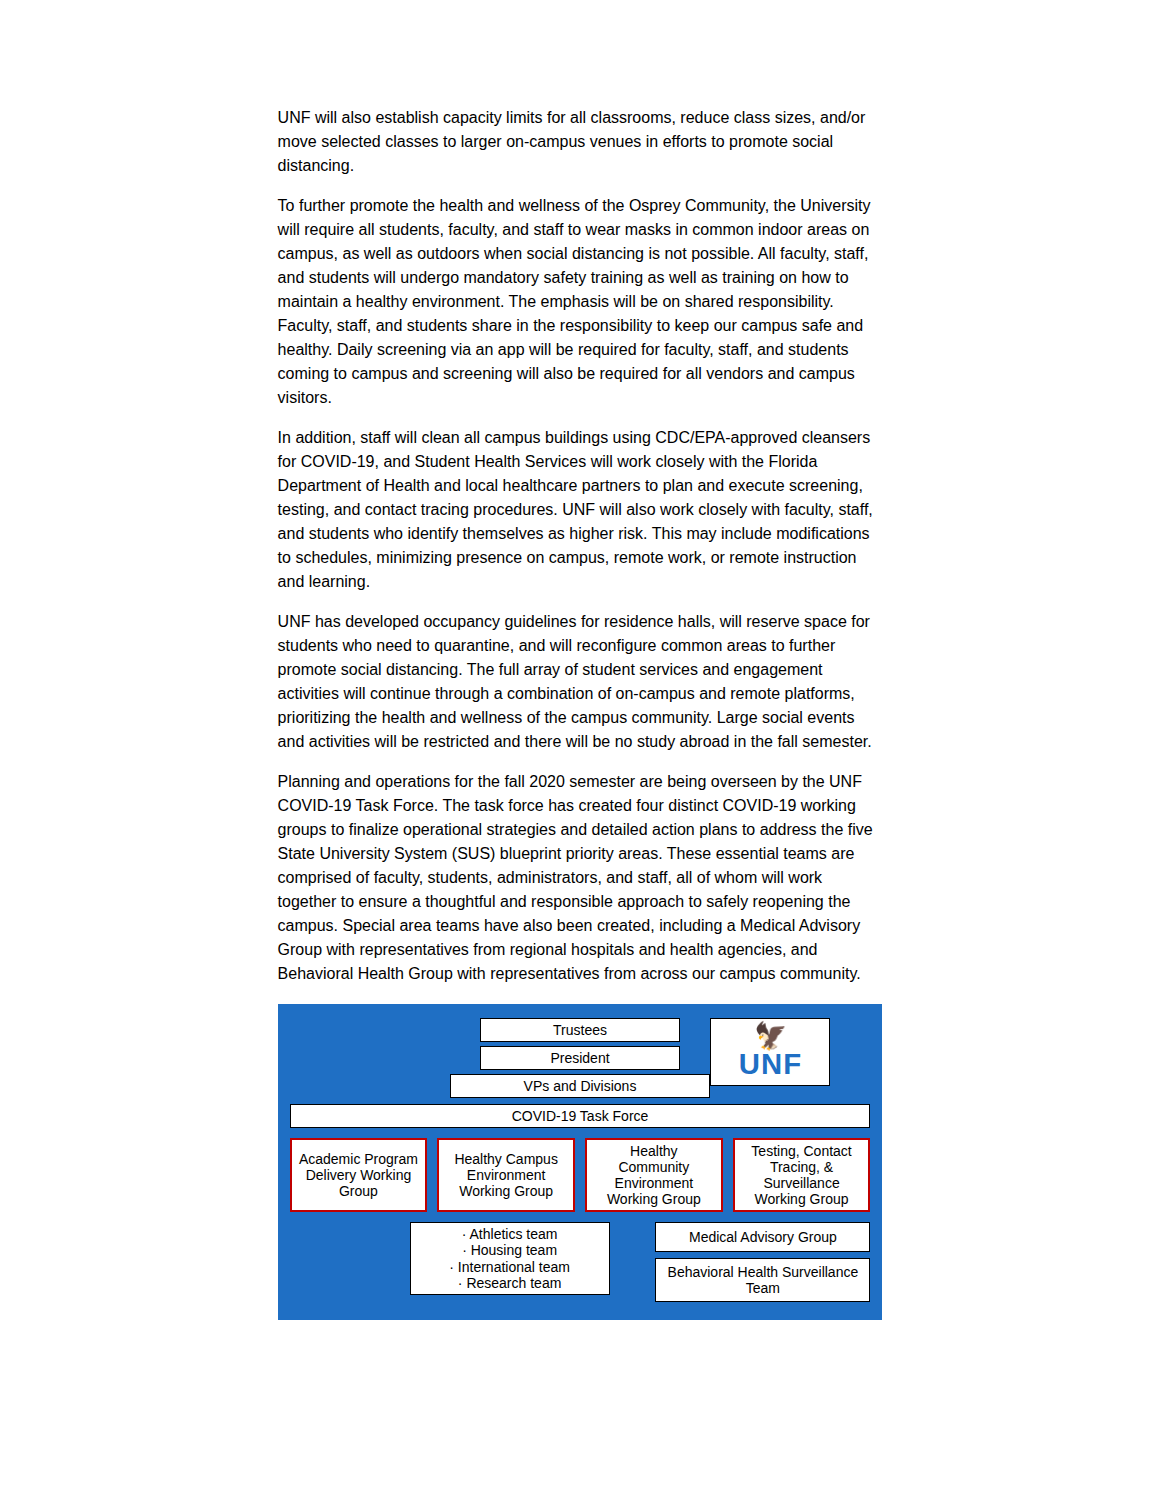UNF will also establish capacity limits for all classrooms, reduce class sizes, and/or move selected classes to larger on-campus venues in efforts to promote social distancing.
To further promote the health and wellness of the Osprey Community, the University will require all students, faculty, and staff to wear masks in common indoor areas on campus, as well as outdoors when social distancing is not possible. All faculty, staff, and students will undergo mandatory safety training as well as training on how to maintain a healthy environment. The emphasis will be on shared responsibility. Faculty, staff, and students share in the responsibility to keep our campus safe and healthy. Daily screening via an app will be required for faculty, staff, and students coming to campus and screening will also be required for all vendors and campus visitors.
In addition, staff will clean all campus buildings using CDC/EPA-approved cleansers for COVID-19, and Student Health Services will work closely with the Florida Department of Health and local healthcare partners to plan and execute screening, testing, and contact tracing procedures. UNF will also work closely with faculty, staff, and students who identify themselves as higher risk. This may include modifications to schedules, minimizing presence on campus, remote work, or remote instruction and learning.
UNF has developed occupancy guidelines for residence halls, will reserve space for students who need to quarantine, and will reconfigure common areas to further promote social distancing. The full array of student services and engagement activities will continue through a combination of on-campus and remote platforms, prioritizing the health and wellness of the campus community. Large social events and activities will be restricted and there will be no study abroad in the fall semester.
Planning and operations for the fall 2020 semester are being overseen by the UNF COVID-19 Task Force. The task force has created four distinct COVID-19 working groups to finalize operational strategies and detailed action plans to address the five State University System (SUS) blueprint priority areas. These essential teams are comprised of faculty, students, administrators, and staff, all of whom will work together to ensure a thoughtful and responsible approach to safely reopening the campus. Special area teams have also been created, including a Medical Advisory Group with representatives from regional hospitals and health agencies, and Behavioral Health Group with representatives from across our campus community.
Trustees
President
🦅
UNF
VPs and Divisions
COVID-19 Task Force
Academic Program Delivery Working Group
Healthy Campus Environment Working Group
Healthy Community Environment Working Group
Testing, Contact Tracing, & Surveillance Working Group
· Athletics team
· Housing team
· International team
· Research team
Medical Advisory Group
Behavioral Health Surveillance Team